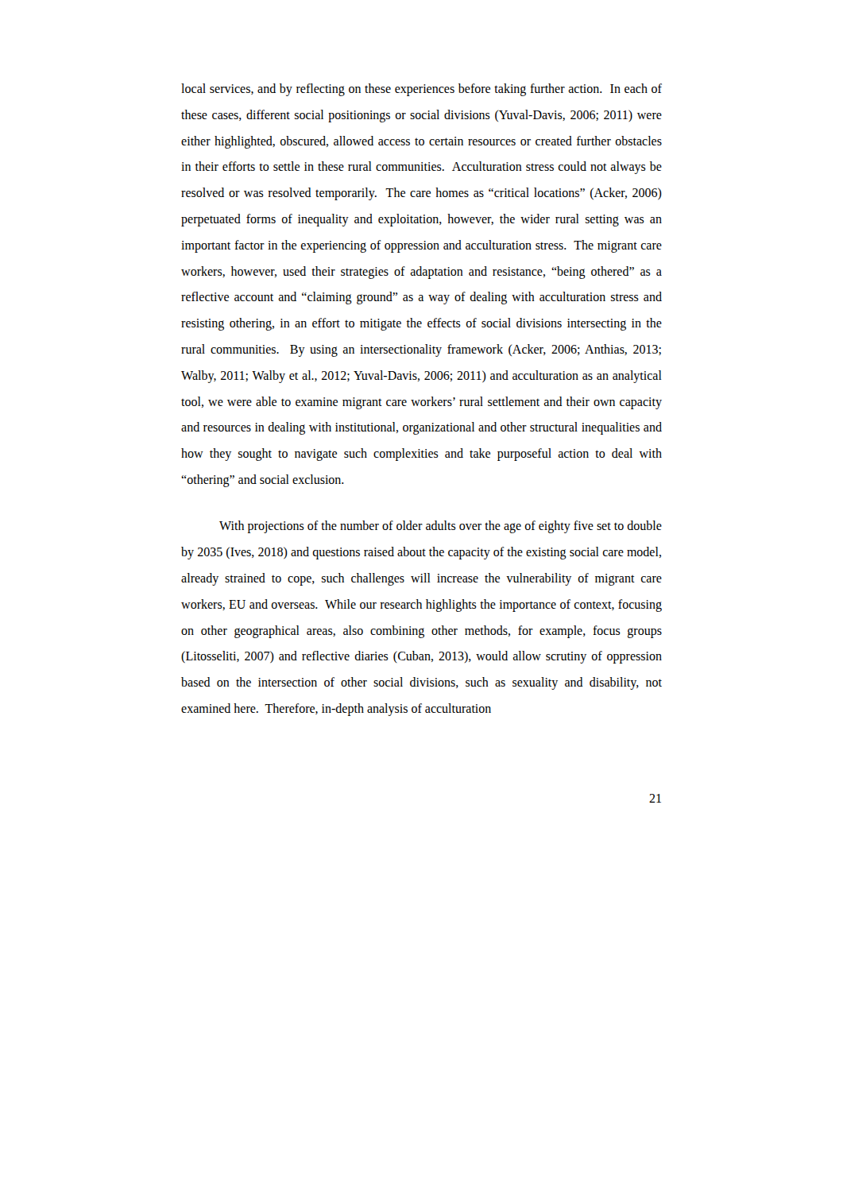local services, and by reflecting on these experiences before taking further action. In each of these cases, different social positionings or social divisions (Yuval-Davis, 2006; 2011) were either highlighted, obscured, allowed access to certain resources or created further obstacles in their efforts to settle in these rural communities. Acculturation stress could not always be resolved or was resolved temporarily. The care homes as “critical locations” (Acker, 2006) perpetuated forms of inequality and exploitation, however, the wider rural setting was an important factor in the experiencing of oppression and acculturation stress. The migrant care workers, however, used their strategies of adaptation and resistance, “being othered” as a reflective account and “claiming ground” as a way of dealing with acculturation stress and resisting othering, in an effort to mitigate the effects of social divisions intersecting in the rural communities. By using an intersectionality framework (Acker, 2006; Anthias, 2013; Walby, 2011; Walby et al., 2012; Yuval-Davis, 2006; 2011) and acculturation as an analytical tool, we were able to examine migrant care workers’ rural settlement and their own capacity and resources in dealing with institutional, organizational and other structural inequalities and how they sought to navigate such complexities and take purposeful action to deal with “othering” and social exclusion.
With projections of the number of older adults over the age of eighty five set to double by 2035 (Ives, 2018) and questions raised about the capacity of the existing social care model, already strained to cope, such challenges will increase the vulnerability of migrant care workers, EU and overseas. While our research highlights the importance of context, focusing on other geographical areas, also combining other methods, for example, focus groups (Litosseliti, 2007) and reflective diaries (Cuban, 2013), would allow scrutiny of oppression based on the intersection of other social divisions, such as sexuality and disability, not examined here. Therefore, in-depth analysis of acculturation
21